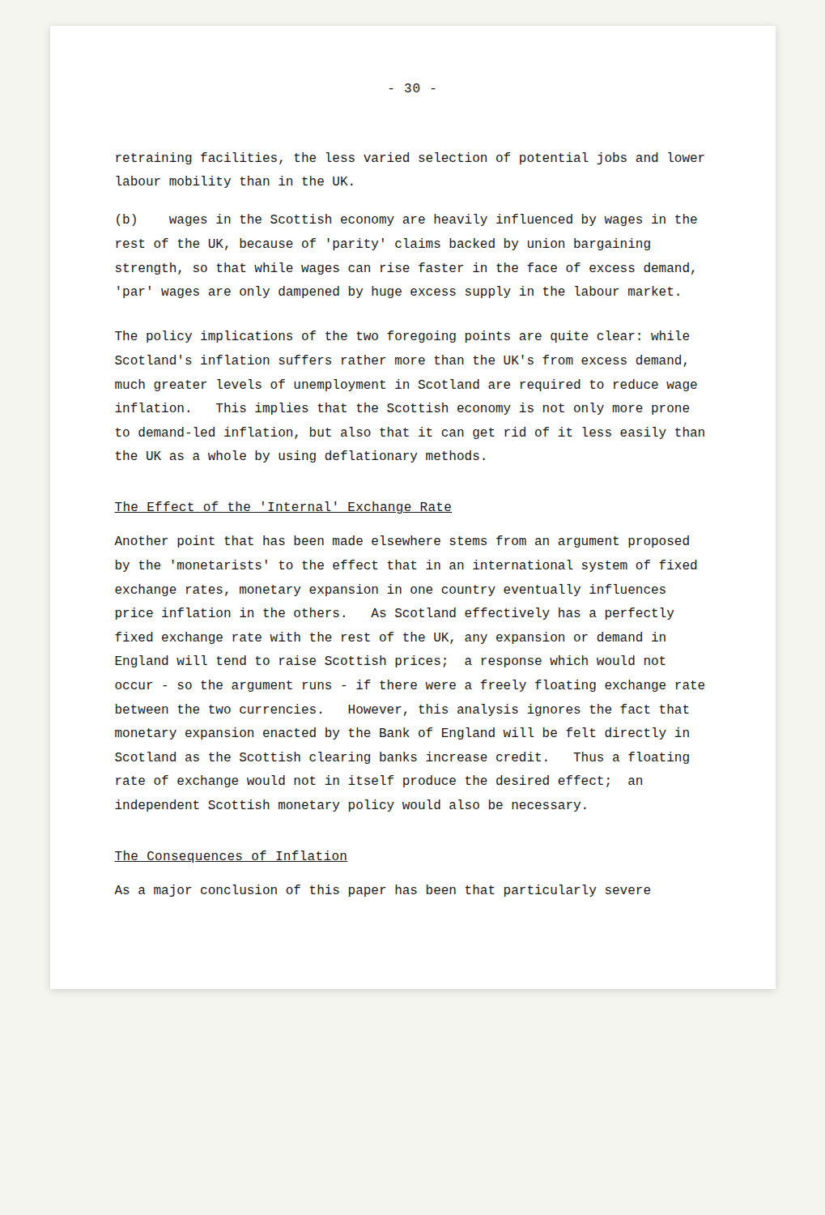- 30 -
retraining facilities, the less varied selection of potential jobs and lower labour mobility than in the UK.
(b) wages in the Scottish economy are heavily influenced by wages in the rest of the UK, because of 'parity' claims backed by union bargaining strength, so that while wages can rise faster in the face of excess demand, 'par' wages are only dampened by huge excess supply in the labour market.
The policy implications of the two foregoing points are quite clear: while Scotland's inflation suffers rather more than the UK's from excess demand, much greater levels of unemployment in Scotland are required to reduce wage inflation. This implies that the Scottish economy is not only more prone to demand-led inflation, but also that it can get rid of it less easily than the UK as a whole by using deflationary methods.
The Effect of the 'Internal' Exchange Rate
Another point that has been made elsewhere stems from an argument proposed by the 'monetarists' to the effect that in an international system of fixed exchange rates, monetary expansion in one country eventually influences price inflation in the others. As Scotland effectively has a perfectly fixed exchange rate with the rest of the UK, any expansion or demand in England will tend to raise Scottish prices; a response which would not occur - so the argument runs - if there were a freely floating exchange rate between the two currencies. However, this analysis ignores the fact that monetary expansion enacted by the Bank of England will be felt directly in Scotland as the Scottish clearing banks increase credit. Thus a floating rate of exchange would not in itself produce the desired effect; an independent Scottish monetary policy would also be necessary.
The Consequences of Inflation
As a major conclusion of this paper has been that particularly severe